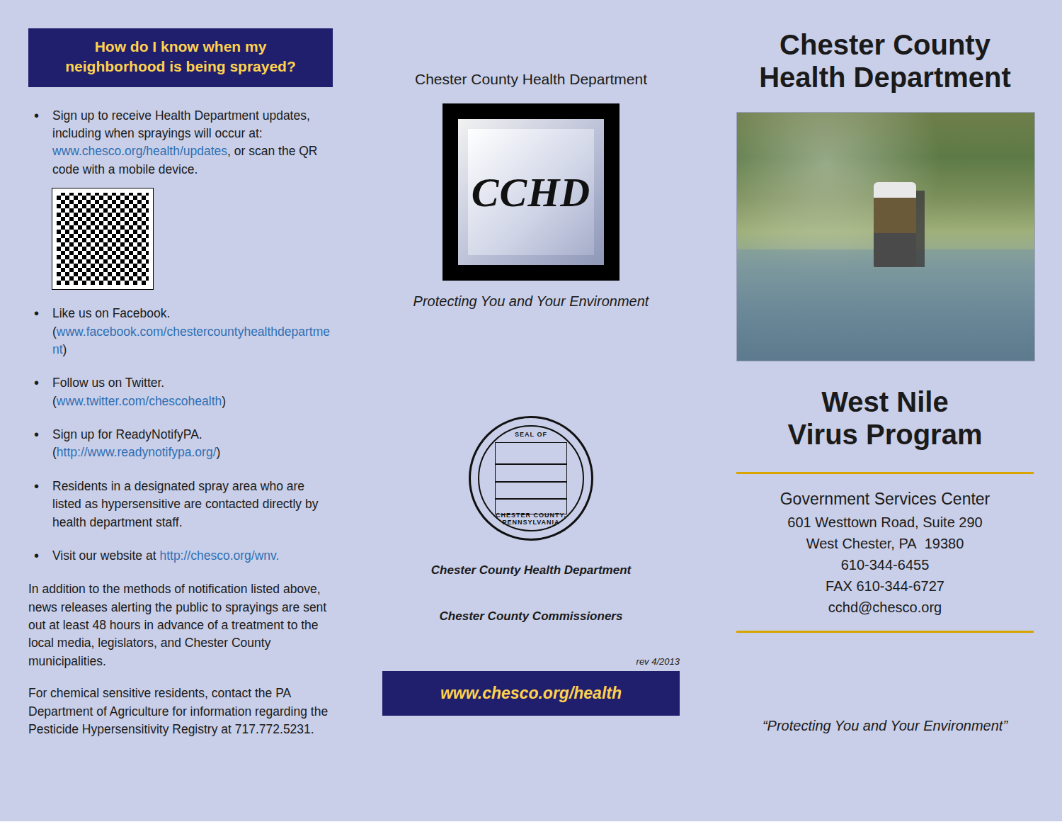How do I know when my
neighborhood is being sprayed?
Sign up to receive Health Department updates, including when sprayings will occur at: www.chesco.org/health/updates, or scan the QR code with a mobile device.
Like us on Facebook. (www.facebook.com/chestercountyhealthdepartment)
Follow us on Twitter. (www.twitter.com/chescohealth)
Sign up for ReadyNotifyPA.
(http://www.readynotifypa.org/)
Residents in a designated spray area who are listed as hypersensitive are contacted directly by health department staff.
Visit our website at http://chesco.org/wnv.
In addition to the methods of notification listed above, news releases alerting the public to sprayings are sent out at least 48 hours in advance of a treatment to the local media, legislators, and Chester County municipalities.
For chemical sensitive residents, contact the PA Department of Agriculture for information regarding the Pesticide Hypersensitivity Registry at 717.772.5231.
Chester County Health Department
CCHD
Protecting You and Your Environment
SEAL OF
CHESTER COUNTY, PENNSYLVANIA
Chester County Health Department
Chester County Commissioners
rev 4/2013
www.chesco.org/health
Chester County
Health Department
West Nile
Virus Program
Government Services Center
601 Westtown Road, Suite 290
West Chester, PA 19380
610-344-6455
FAX 610-344-6727
cchd@chesco.org
“Protecting You and Your Environment”